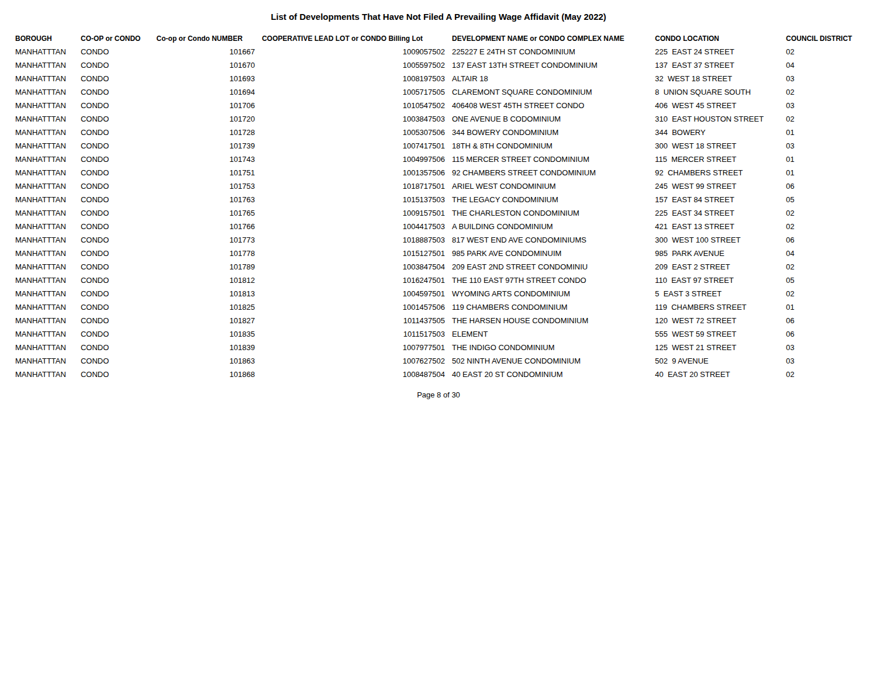List of Developments That Have Not Filed A Prevailing Wage Affidavit (May 2022)
| BOROUGH | CO-OP or CONDO | Co-op or Condo NUMBER | COOPERATIVE LEAD LOT or CONDO Billing Lot | DEVELOPMENT NAME or CONDO COMPLEX NAME | CONDO LOCATION | COUNCIL DISTRICT |
| --- | --- | --- | --- | --- | --- | --- |
| MANHATTTAN | CONDO | 101667 | 1009057502 | 225227 E 24TH ST CONDOMINIUM | 225 EAST 24 STREET | 02 |
| MANHATTTAN | CONDO | 101670 | 1005597502 | 137 EAST 13TH STREET CONDOMINIUM | 137 EAST 37 STREET | 04 |
| MANHATTTAN | CONDO | 101693 | 1008197503 | ALTAIR 18 | 32 WEST 18 STREET | 03 |
| MANHATTTAN | CONDO | 101694 | 1005717505 | CLAREMONT SQUARE CONDOMINIUM | 8 UNION SQUARE SOUTH | 02 |
| MANHATTTAN | CONDO | 101706 | 1010547502 | 406408 WEST 45TH STREET CONDO | 406 WEST 45 STREET | 03 |
| MANHATTTAN | CONDO | 101720 | 1003847503 | ONE AVENUE B CODOMINIUM | 310 EAST HOUSTON STREET | 02 |
| MANHATTTAN | CONDO | 101728 | 1005307506 | 344 BOWERY CONDOMINIUM | 344 BOWERY | 01 |
| MANHATTTAN | CONDO | 101739 | 1007417501 | 18TH & 8TH CONDOMINIUM | 300 WEST 18 STREET | 03 |
| MANHATTTAN | CONDO | 101743 | 1004997506 | 115 MERCER STREET CONDOMINIUM | 115 MERCER STREET | 01 |
| MANHATTTAN | CONDO | 101751 | 1001357506 | 92 CHAMBERS STREET CONDOMINIUM | 92 CHAMBERS STREET | 01 |
| MANHATTTAN | CONDO | 101753 | 1018717501 | ARIEL WEST CONDOMINIUM | 245 WEST 99 STREET | 06 |
| MANHATTTAN | CONDO | 101763 | 1015137503 | THE LEGACY CONDOMINIUM | 157 EAST 84 STREET | 05 |
| MANHATTTAN | CONDO | 101765 | 1009157501 | THE CHARLESTON CONDOMINIUM | 225 EAST 34 STREET | 02 |
| MANHATTTAN | CONDO | 101766 | 1004417503 | A BUILDING CONDOMINIUM | 421 EAST 13 STREET | 02 |
| MANHATTTAN | CONDO | 101773 | 1018887503 | 817 WEST END AVE CONDOMINIUMS | 300 WEST 100 STREET | 06 |
| MANHATTTAN | CONDO | 101778 | 1015127501 | 985 PARK AVE CONDOMINUIM | 985 PARK AVENUE | 04 |
| MANHATTTAN | CONDO | 101789 | 1003847504 | 209 EAST 2ND STREET CONDOMINIU | 209 EAST 2 STREET | 02 |
| MANHATTTAN | CONDO | 101812 | 1016247501 | THE 110 EAST 97TH STREET CONDO | 110 EAST 97 STREET | 05 |
| MANHATTTAN | CONDO | 101813 | 1004597501 | WYOMING ARTS CONDOMINIUM | 5 EAST 3 STREET | 02 |
| MANHATTTAN | CONDO | 101825 | 1001457506 | 119 CHAMBERS CONDOMINIUM | 119 CHAMBERS STREET | 01 |
| MANHATTTAN | CONDO | 101827 | 1011437505 | THE HARSEN HOUSE CONDOMINIUM | 120 WEST 72 STREET | 06 |
| MANHATTTAN | CONDO | 101835 | 1011517503 | ELEMENT | 555 WEST 59 STREET | 06 |
| MANHATTTAN | CONDO | 101839 | 1007977501 | THE INDIGO CONDOMINIUM | 125 WEST 21 STREET | 03 |
| MANHATTTAN | CONDO | 101863 | 1007627502 | 502 NINTH AVENUE CONDOMINIUM | 502 9 AVENUE | 03 |
| MANHATTTAN | CONDO | 101868 | 1008487504 | 40 EAST 20 ST CONDOMINIUM | 40 EAST 20 STREET | 02 |
Page 8 of 30